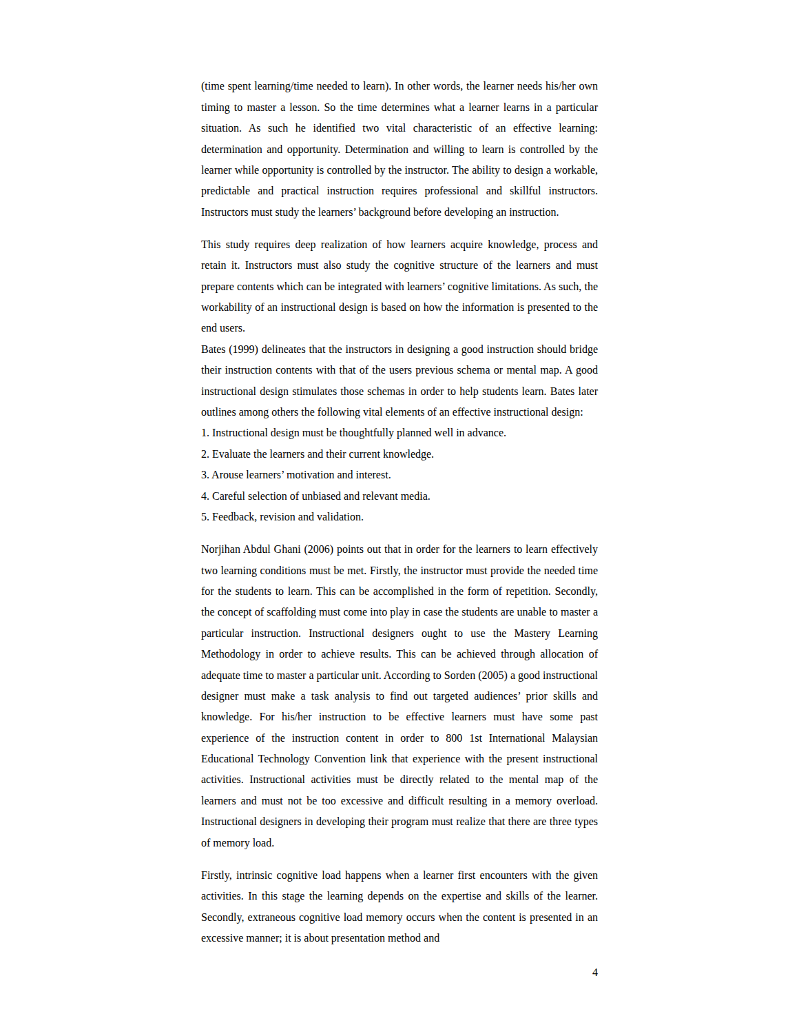(time spent learning/time needed to learn). In other words, the learner needs his/her own timing to master a lesson. So the time determines what a learner learns in a particular situation. As such he identified two vital characteristic of an effective learning: determination and opportunity. Determination and willing to learn is controlled by the learner while opportunity is controlled by the instructor. The ability to design a workable, predictable and practical instruction requires professional and skillful instructors. Instructors must study the learners’ background before developing an instruction.
This study requires deep realization of how learners acquire knowledge, process and retain it. Instructors must also study the cognitive structure of the learners and must prepare contents which can be integrated with learners’ cognitive limitations. As such, the workability of an instructional design is based on how the information is presented to the end users.
Bates (1999) delineates that the instructors in designing a good instruction should bridge their instruction contents with that of the users previous schema or mental map. A good instructional design stimulates those schemas in order to help students learn. Bates later outlines among others the following vital elements of an effective instructional design:
1. Instructional design must be thoughtfully planned well in advance.
2. Evaluate the learners and their current knowledge.
3. Arouse learners’ motivation and interest.
4. Careful selection of unbiased and relevant media.
5. Feedback, revision and validation.
Norjihan Abdul Ghani (2006) points out that in order for the learners to learn effectively two learning conditions must be met. Firstly, the instructor must provide the needed time for the students to learn. This can be accomplished in the form of repetition. Secondly, the concept of scaffolding must come into play in case the students are unable to master a particular instruction. Instructional designers ought to use the Mastery Learning Methodology in order to achieve results. This can be achieved through allocation of adequate time to master a particular unit. According to Sorden (2005) a good instructional designer must make a task analysis to find out targeted audiences’ prior skills and knowledge. For his/her instruction to be effective learners must have some past experience of the instruction content in order to 800 1st International Malaysian Educational Technology Convention link that experience with the present instructional activities. Instructional activities must be directly related to the mental map of the learners and must not be too excessive and difficult resulting in a memory overload. Instructional designers in developing their program must realize that there are three types of memory load.
Firstly, intrinsic cognitive load happens when a learner first encounters with the given activities. In this stage the learning depends on the expertise and skills of the learner. Secondly, extraneous cognitive load memory occurs when the content is presented in an excessive manner; it is about presentation method and
4